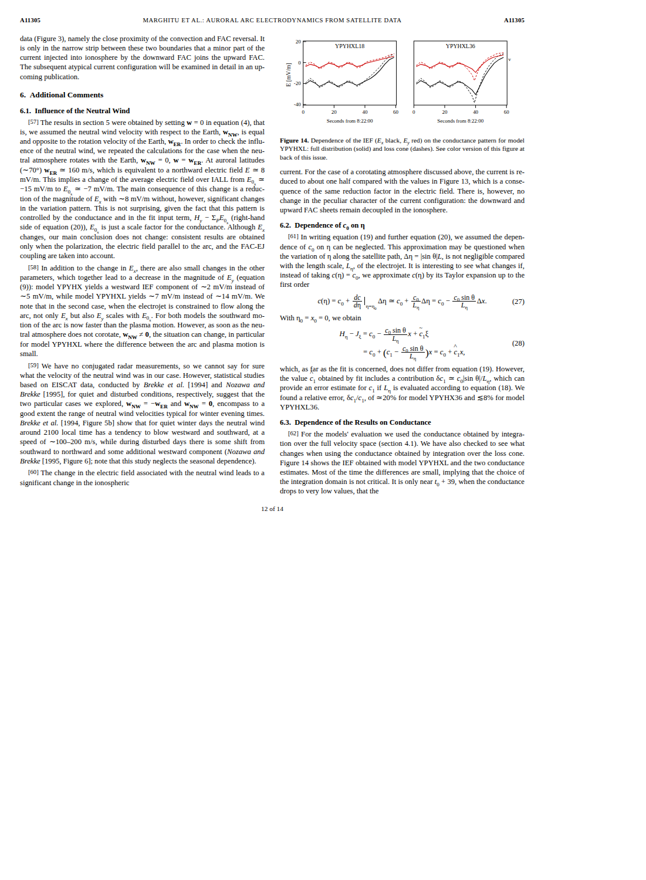A11305
MARGHITU ET AL.: AURORAL ARC ELECTRODYNAMICS FROM SATELLITE DATA
A11305
data (Figure 3), namely the close proximity of the convection and FAC reversal. It is only in the narrow strip between these two boundaries that a minor part of the current injected into ionosphere by the downward FAC joins the upward FAC. The subsequent atypical current configuration will be examined in detail in an upcoming publication.
6. Additional Comments
6.1. Influence of the Neutral Wind
[57] The results in section 5 were obtained by setting w = 0 in equation (4), that is, we assumed the neutral wind velocity with respect to the Earth, wNW, is equal and opposite to the rotation velocity of the Earth, wER. In order to check the influence of the neutral wind, we repeated the calculations for the case when the neutral atmosphere rotates with the Earth, wNW = 0, w = wER. At auroral latitudes (∼70°) wER ≃ 160 m/s, which is equivalent to a northward electric field E ≃ 8 mV/m. This implies a change of the average electric field over IALL from E0x ≃ −15 mV/m to E0x ≃ −7 mV/m. The main consequence of this change is a reduction of the magnitude of Ex with ∼8 mV/m without, however, significant changes in the variation pattern. This is not surprising, given the fact that this pattern is controlled by the conductance and in the fit input term, Hy − ΣPE0x (right-hand side of equation (20)), E0x is just a scale factor for the conductance. Although Ex changes, our main conclusion does not change: consistent results are obtained only when the polarization, the electric field parallel to the arc, and the FAC-EJ coupling are taken into account.
[58] In addition to the change in Ex, there are also small changes in the other parameters, which together lead to a decrease in the magnitude of Ey (equation (9)): model YPYHX yields a westward IEF component of ∼2 mV/m instead of ∼5 mV/m, while model YPYHXL yields ∼7 mV/m instead of ∼14 mV/m. We note that in the second case, when the electrojet is constrained to flow along the arc, not only Ex but also Ey scales with E0x. For both models the southward motion of the arc is now faster than the plasma motion. However, as soon as the neutral atmosphere does not corotate, wNW ≠ 0, the situation can change, in particular for model YPYHXL where the difference between the arc and plasma motion is small.
[59] We have no conjugated radar measurements, so we cannot say for sure what the velocity of the neutral wind was in our case. However, statistical studies based on EISCAT data, conducted by Brekke et al. [1994] and Nozawa and Brekke [1995], for quiet and disturbed conditions, respectively, suggest that the two particular cases we explored, wNW = −wER and wNW = 0, encompass to a good extent the range of neutral wind velocities typical for winter evening times. Brekke et al. [1994, Figure 5b] show that for quiet winter days the neutral wind around 2100 local time has a tendency to blow westward and southward, at a speed of ∼100–200 m/s, while during disturbed days there is some shift from southward to northward and some additional westward component (Nozawa and Brekke [1995, Figure 6]; note that this study neglects the seasonal dependence).
[60] The change in the electric field associated with the neutral wind leads to a significant change in the ionospheric
20 0 -20 -40 0 20 40 60 Seconds from 8:22:00 YPYHXL18 E [mV/m] 0 20 40 60 Seconds from 8:22:00 YPYHXL36 v
Figure 14. Dependence of the IEF (Ex black, Ey red) on the conductance pattern for model YPYHXL: full distribution (solid) and loss cone (dashes). See color version of this figure at back of this issue.
current. For the case of a corotating atmosphere discussed above, the current is reduced to about one half compared with the values in Figure 13, which is a consequence of the same reduction factor in the electric field. There is, however, no change in the peculiar character of the current configuration: the downward and upward FAC sheets remain decoupled in the ionosphere.
6.2. Dependence of c0 on η
[61] In writing equation (19) and further equation (20), we assumed the dependence of c0 on η can be neglected. This approximation may be questioned when the variation of η along the satellite path, Δη = |sin θ|L, is not negligible compared with the length scale, Lη, of the electrojet. It is interesting to see what changes if, instead of taking c(η) = c0, we approximate c(η) by its Taylor expansion up to the first order
c(η) = c0 + dc dηη=η0 Δη ≃ c0 + c0 Lη Δη = c0 − c0 sin θ Lη Δx. (27)
With η0 = x0 = 0, we obtain
Hη − Jξ = c0 − c0 sin θ Lη x + c1ξ = c0 + (c1 − c0 sin θ Lη) x = c0 + c1x, (28)
which, as far as the fit is concerned, does not differ from equation (19). However, the value c1 obtained by fit includes a contribution δc1 ≃ c0|sin θ|/Lη, which can provide an error estimate for c1 if Lη is evaluated according to equation (18). We found a relative error, δc1/c1, of ≃20% for model YPYHX36 and ≲8% for model YPYHXL36.
6.3. Dependence of the Results on Conductance
[62] For the models' evaluation we used the conductance obtained by integration over the full velocity space (section 4.1). We have also checked to see what changes when using the conductance obtained by integration over the loss cone. Figure 14 shows the IEF obtained with model YPYHXL and the two conductance estimates. Most of the time the differences are small, implying that the choice of the integration domain is not critical. It is only near t0 + 39, when the conductance drops to very low values, that the
12 of 14